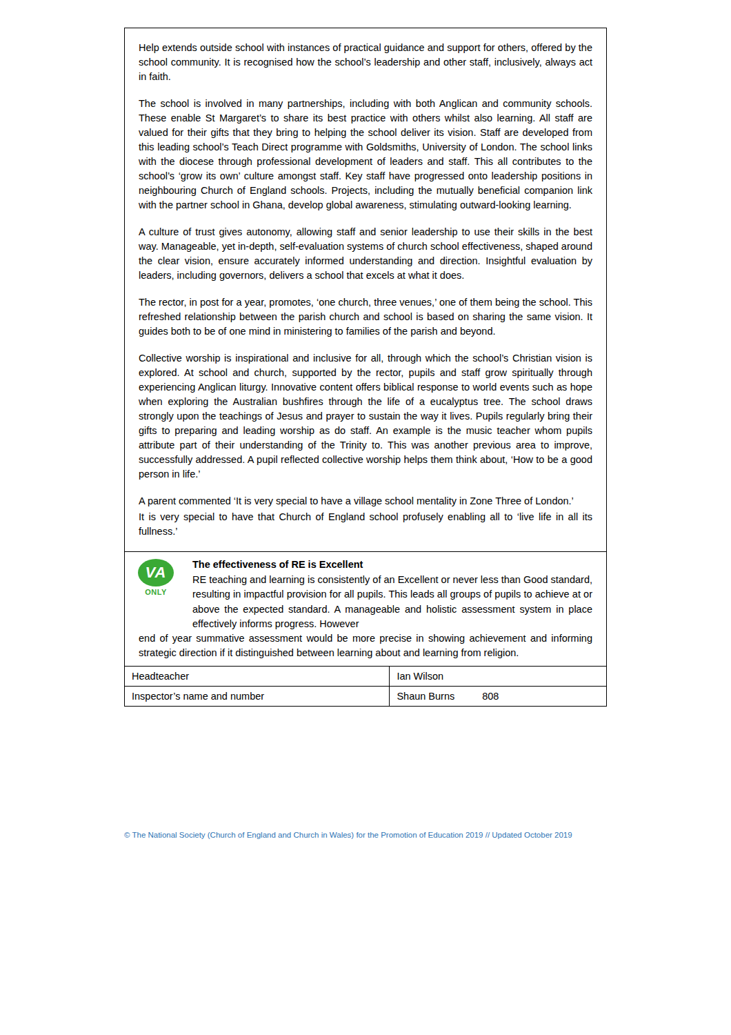Help extends outside school with instances of practical guidance and support for others, offered by the school community. It is recognised how the school’s leadership and other staff, inclusively, always act in faith.
The school is involved in many partnerships, including with both Anglican and community schools. These enable St Margaret’s to share its best practice with others whilst also learning. All staff are valued for their gifts that they bring to helping the school deliver its vision. Staff are developed from this leading school’s Teach Direct programme with Goldsmiths, University of London. The school links with the diocese through professional development of leaders and staff. This all contributes to the school’s ‘grow its own’ culture amongst staff. Key staff have progressed onto leadership positions in neighbouring Church of England schools. Projects, including the mutually beneficial companion link with the partner school in Ghana, develop global awareness, stimulating outward-looking learning.
A culture of trust gives autonomy, allowing staff and senior leadership to use their skills in the best way. Manageable, yet in-depth, self-evaluation systems of church school effectiveness, shaped around the clear vision, ensure accurately informed understanding and direction. Insightful evaluation by leaders, including governors, delivers a school that excels at what it does.
The rector, in post for a year, promotes, ‘one church, three venues,’ one of them being the school. This refreshed relationship between the parish church and school is based on sharing the same vision. It guides both to be of one mind in ministering to families of the parish and beyond.
Collective worship is inspirational and inclusive for all, through which the school’s Christian vision is explored. At school and church, supported by the rector, pupils and staff grow spiritually through experiencing Anglican liturgy. Innovative content offers biblical response to world events such as hope when exploring the Australian bushfires through the life of a eucalyptus tree. The school draws strongly upon the teachings of Jesus and prayer to sustain the way it lives. Pupils regularly bring their gifts to preparing and leading worship as do staff. An example is the music teacher whom pupils attribute part of their understanding of the Trinity to. This was another previous area to improve, successfully addressed. A pupil reflected collective worship helps them think about, ‘How to be a good person in life.’
A parent commented ‘It is very special to have a village school mentality in Zone Three of London.’
It is very special to have that Church of England school profusely enabling all to ‘live life in all its fullness.’
VA
ONLY
The effectiveness of RE is Excellent
RE teaching and learning is consistently of an Excellent or never less than Good standard, resulting in impactful provision for all pupils. This leads all groups of pupils to achieve at or above the expected standard. A manageable and holistic assessment system in place effectively informs progress. However end of year summative assessment would be more precise in showing achievement and informing strategic direction if it distinguished between learning about and learning from religion.
| Headteacher | Ian Wilson |
| Inspector’s name and number | Shaun Burns 808 |
© The National Society (Church of England and Church in Wales) for the Promotion of Education 2019 // Updated October 2019